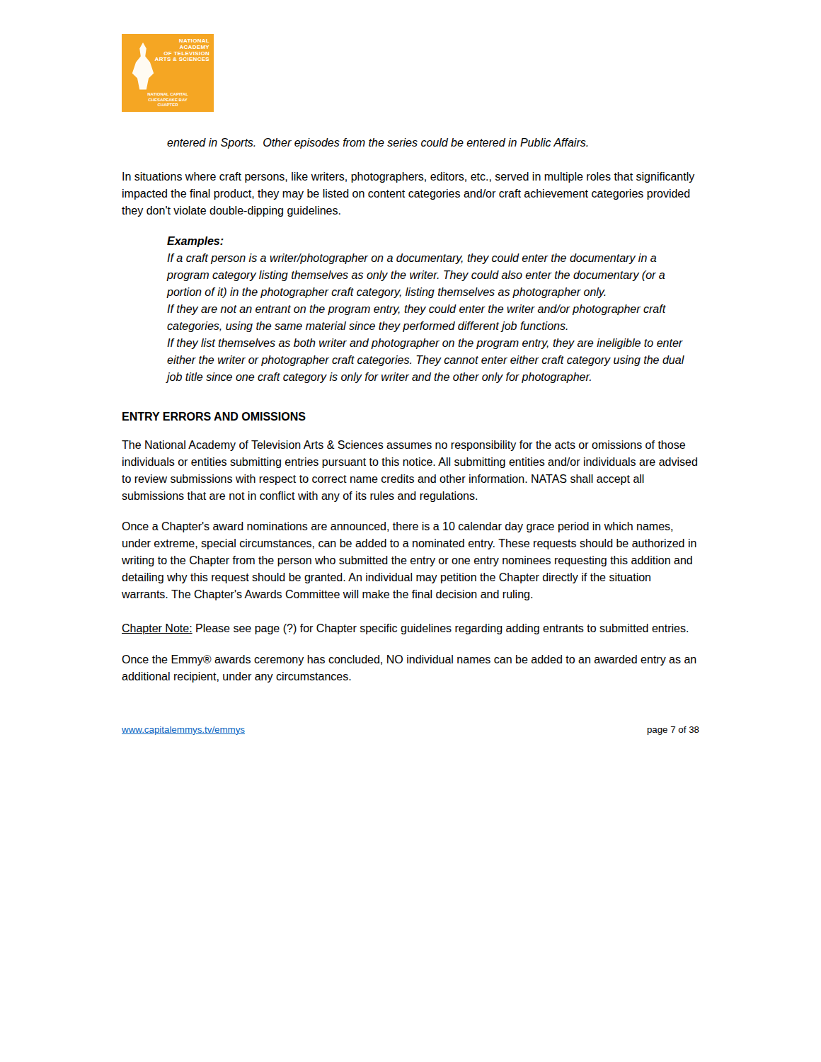NATIONAL
ACADEMY
OF TELEVISION
ARTS & SCIENCES
NATIONAL CAPITAL
CHESAPEAKE BAY
CHAPTER
entered in Sports. Other episodes from the series could be entered in Public Affairs.
In situations where craft persons, like writers, photographers, editors, etc., served in multiple roles that significantly impacted the final product, they may be listed on content categories and/or craft achievement categories provided they don't violate double-dipping guidelines.
Examples:
If a craft person is a writer/photographer on a documentary, they could enter the documentary in a program category listing themselves as only the writer. They could also enter the documentary (or a portion of it) in the photographer craft category, listing themselves as photographer only.
If they are not an entrant on the program entry, they could enter the writer and/or photographer craft categories, using the same material since they performed different job functions.
If they list themselves as both writer and photographer on the program entry, they are ineligible to enter either the writer or photographer craft categories. They cannot enter either craft category using the dual job title since one craft category is only for writer and the other only for photographer.
ENTRY ERRORS AND OMISSIONS
The National Academy of Television Arts & Sciences assumes no responsibility for the acts or omissions of those individuals or entities submitting entries pursuant to this notice. All submitting entities and/or individuals are advised to review submissions with respect to correct name credits and other information. NATAS shall accept all submissions that are not in conflict with any of its rules and regulations.
Once a Chapter's award nominations are announced, there is a 10 calendar day grace period in which names, under extreme, special circumstances, can be added to a nominated entry. These requests should be authorized in writing to the Chapter from the person who submitted the entry or one entry nominees requesting this addition and detailing why this request should be granted. An individual may petition the Chapter directly if the situation warrants. The Chapter's Awards Committee will make the final decision and ruling.
Chapter Note: Please see page (?) for Chapter specific guidelines regarding adding entrants to submitted entries.
Once the Emmy® awards ceremony has concluded, NO individual names can be added to an awarded entry as an additional recipient, under any circumstances.
www.capitalemmys.tv/emmys page 7 of 38